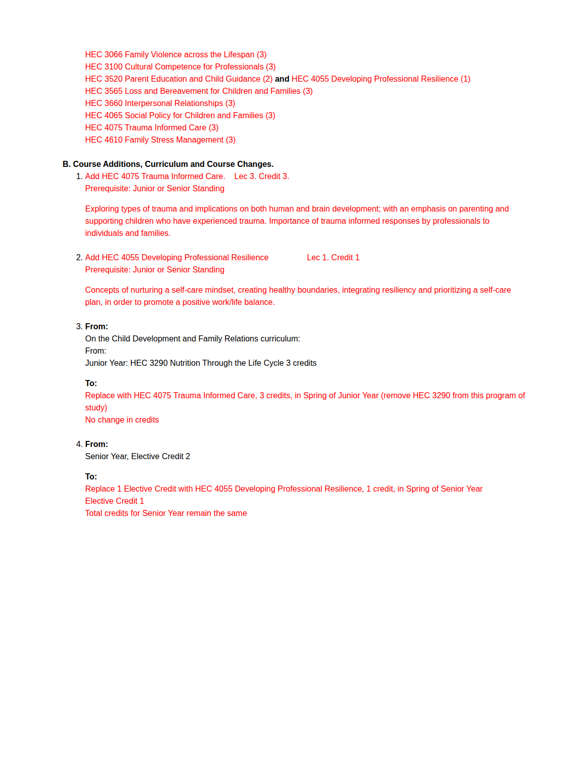HEC 3066 Family Violence across the Lifespan (3)
HEC 3100 Cultural Competence for Professionals (3)
HEC 3520 Parent Education and Child Guidance (2) and HEC 4055 Developing Professional Resilience (1)
HEC 3565 Loss and Bereavement for Children and Families (3)
HEC 3660 Interpersonal Relationships (3)
HEC 4065 Social Policy for Children and Families (3)
HEC 4075 Trauma Informed Care (3)
HEC 4610 Family Stress Management (3)
Course Additions, Curriculum and Course Changes.
Add HEC 4075 Trauma Informed Care. Lec 3. Credit 3.
Prerequisite: Junior or Senior Standing
Exploring types of trauma and implications on both human and brain development; with an emphasis on parenting and supporting children who have experienced trauma. Importance of trauma informed responses by professionals to individuals and families.
Add HEC 4055 Developing Professional Resilience Lec 1. Credit 1
Prerequisite: Junior or Senior Standing
Concepts of nurturing a self-care mindset, creating healthy boundaries, integrating resiliency and prioritizing a self-care plan, in order to promote a positive work/life balance.
From:
On the Child Development and Family Relations curriculum:
From:
Junior Year: HEC 3290 Nutrition Through the Life Cycle 3 credits
To:
Replace with HEC 4075 Trauma Informed Care, 3 credits, in Spring of Junior Year (remove HEC 3290 from this program of study)
No change in credits
From:
Senior Year, Elective Credit 2
To:
Replace 1 Elective Credit with HEC 4055 Developing Professional Resilience, 1 credit, in Spring of Senior Year
Elective Credit 1
Total credits for Senior Year remain the same